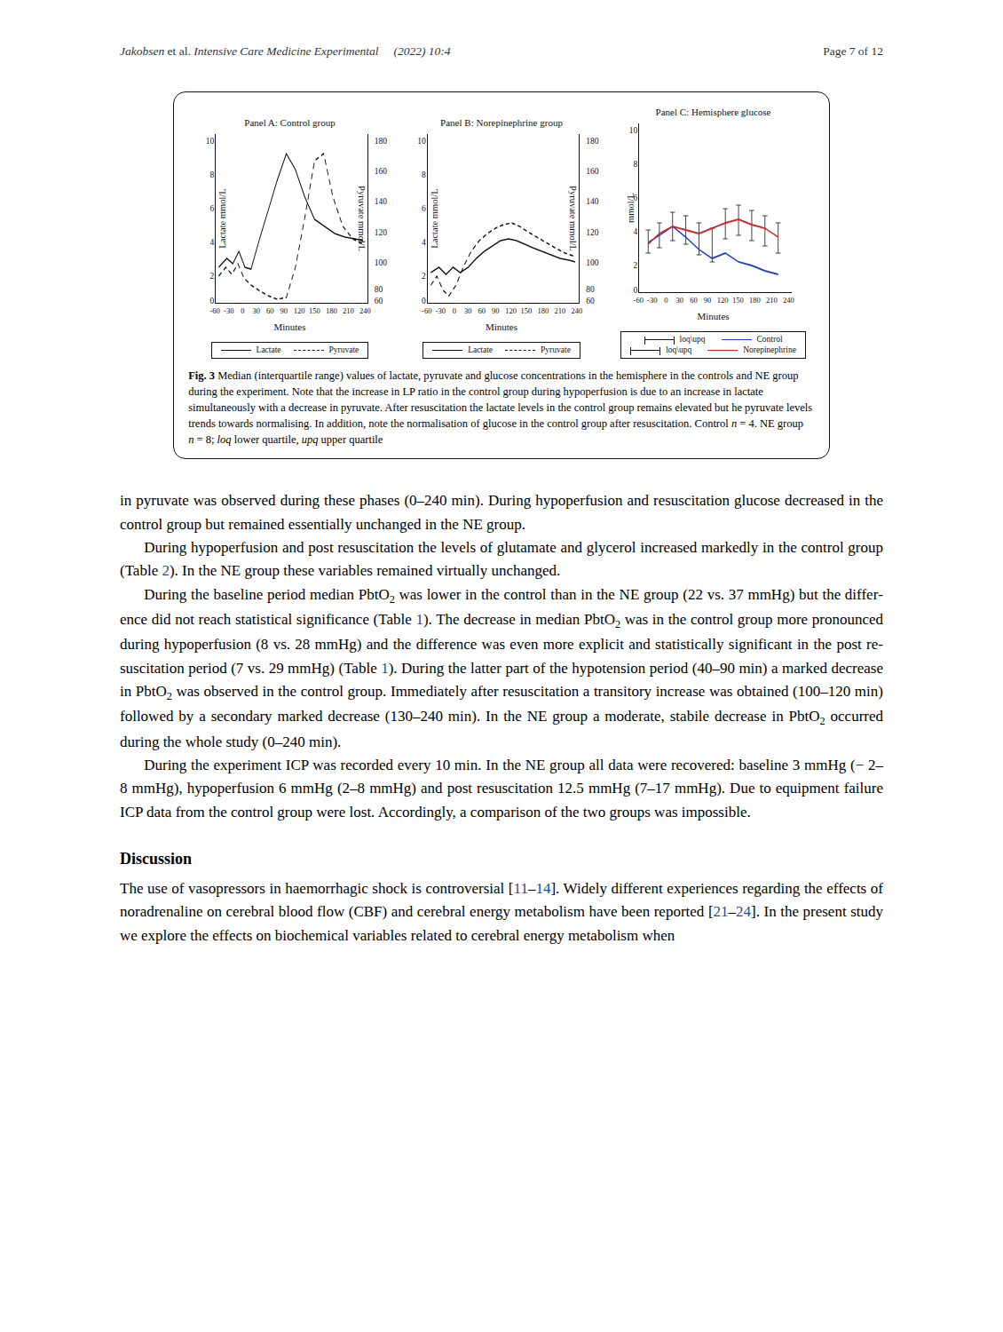Jakobsen et al. Intensive Care Medicine Experimental (2022) 10:4
Page 7 of 12
Panel A: Control group
Lactate mmol/L
10 8 6 4 2 0
Pyruvate mmol/L
180 160 140 120 100 80 60
-60 -30 0 30 60 90 120 150 180 210 240
Minutes
Lactate
Pyruvate
Panel B: Norepinephrine group
Lactate mmol/L
10 8 6 4 2 0
Pyruvate mmol/L
180 160 140 120 100 80 60
-60 -30 0 30 60 90 120 150 180 210 240
Minutes
Lactate
Pyruvate
Panel C: Hemisphere glucose
mmol/L
10 8 6 4 2 0
-60 -30 0 30 60 90 120 150 180 210 240
Minutes
loq\upq
Control
loq\upq
Norepinephrine
Fig. 3 Median (interquartile range) values of lactate, pyruvate and glucose concentrations in the hemisphere in the controls and NE group during the experiment. Note that the increase in LP ratio in the control group during hypoperfusion is due to an increase in lactate simultaneously with a decrease in pyruvate. After resuscitation the lactate levels in the control group remains elevated but he pyruvate levels trends towards normalising. In addition, note the normalisation of glucose in the control group after resuscitation. Control n = 4. NE group n = 8; loq lower quartile, upq upper quartile
in pyruvate was observed during these phases (0–240 min). During hypoperfusion and resuscitation glucose decreased in the control group but remained essentially unchanged in the NE group.
During hypoperfusion and post resuscitation the levels of glutamate and glycerol increased markedly in the control group (Table 2). In the NE group these variables remained virtually unchanged.
During the baseline period median PbtO2 was lower in the control than in the NE group (22 vs. 37 mmHg) but the difference did not reach statistical significance (Table 1). The decrease in median PbtO2 was in the control group more pronounced during hypoperfusion (8 vs. 28 mmHg) and the difference was even more explicit and statistically significant in the post resuscitation period (7 vs. 29 mmHg) (Table 1). During the latter part of the hypotension period (40–90 min) a marked decrease in PbtO2 was observed in the control group. Immediately after resuscitation a transitory increase was obtained (100–120 min) followed by a secondary marked decrease (130–240 min). In the NE group a moderate, stabile decrease in PbtO2 occurred during the whole study (0–240 min).
During the experiment ICP was recorded every 10 min. In the NE group all data were recovered: baseline 3 mmHg (− 2–8 mmHg), hypoperfusion 6 mmHg (2–8 mmHg) and post resuscitation 12.5 mmHg (7–17 mmHg). Due to equipment failure ICP data from the control group were lost. Accordingly, a comparison of the two groups was impossible.
Discussion
The use of vasopressors in haemorrhagic shock is controversial [11–14]. Widely different experiences regarding the effects of noradrenaline on cerebral blood flow (CBF) and cerebral energy metabolism have been reported [21–24]. In the present study we explore the effects on biochemical variables related to cerebral energy metabolism when